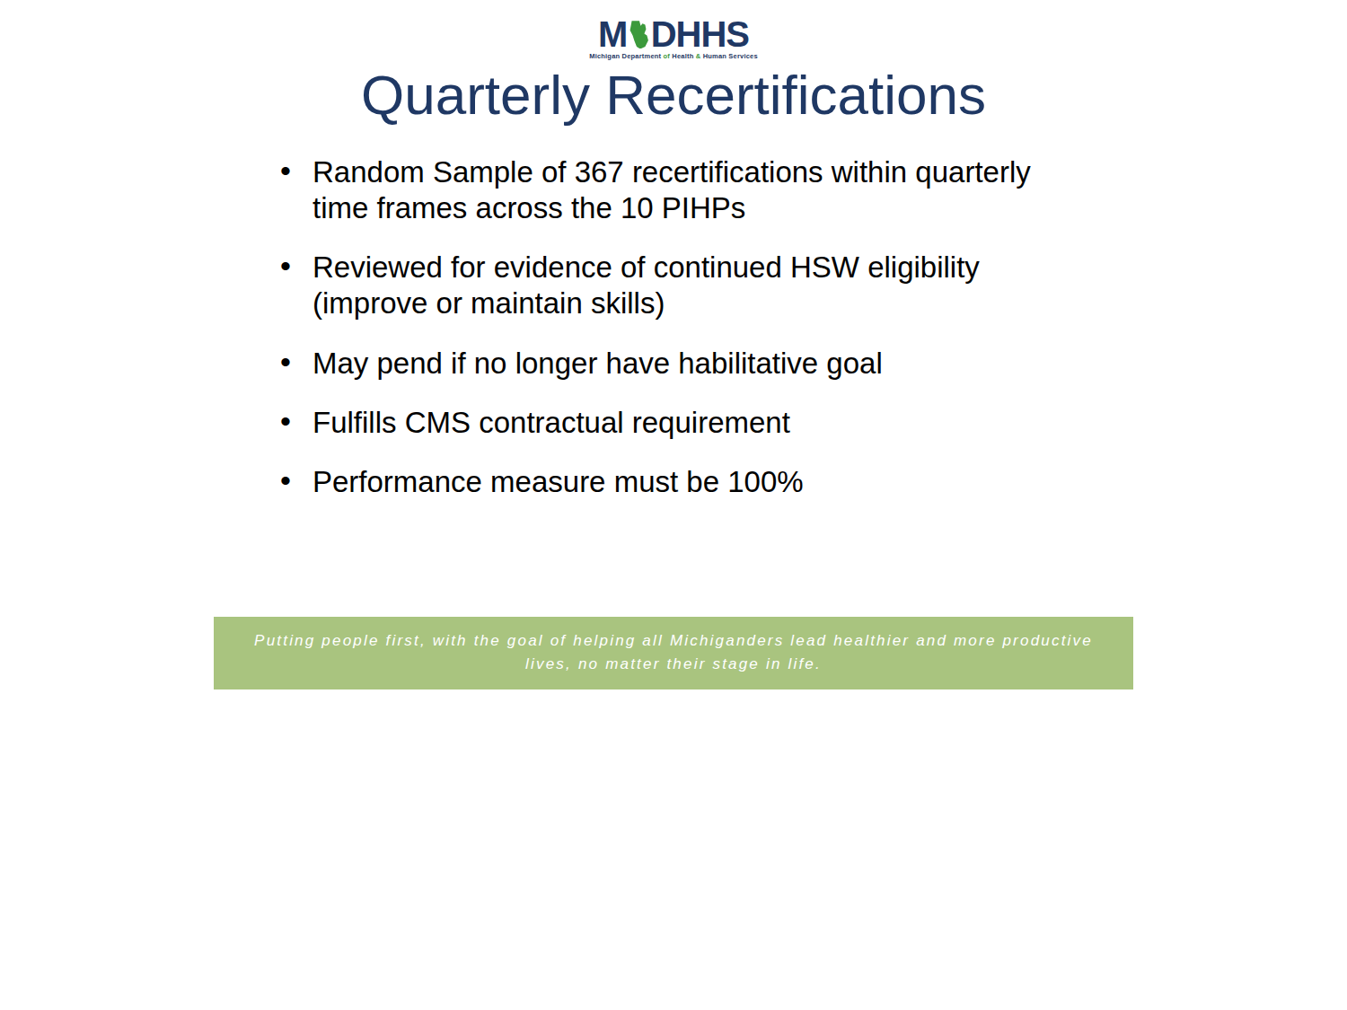M DHHS
Michigan Department of Health & Human Services
Quarterly Recertifications
Random Sample of 367 recertifications within quarterly time frames across the 10 PIHPs
Reviewed for evidence of continued HSW eligibility (improve or maintain skills)
May pend if no longer have habilitative goal
Fulfills CMS contractual requirement
Performance measure must be 100%
Putting people first, with the goal of helping all Michiganders lead healthier and more productive lives, no matter their stage in life.